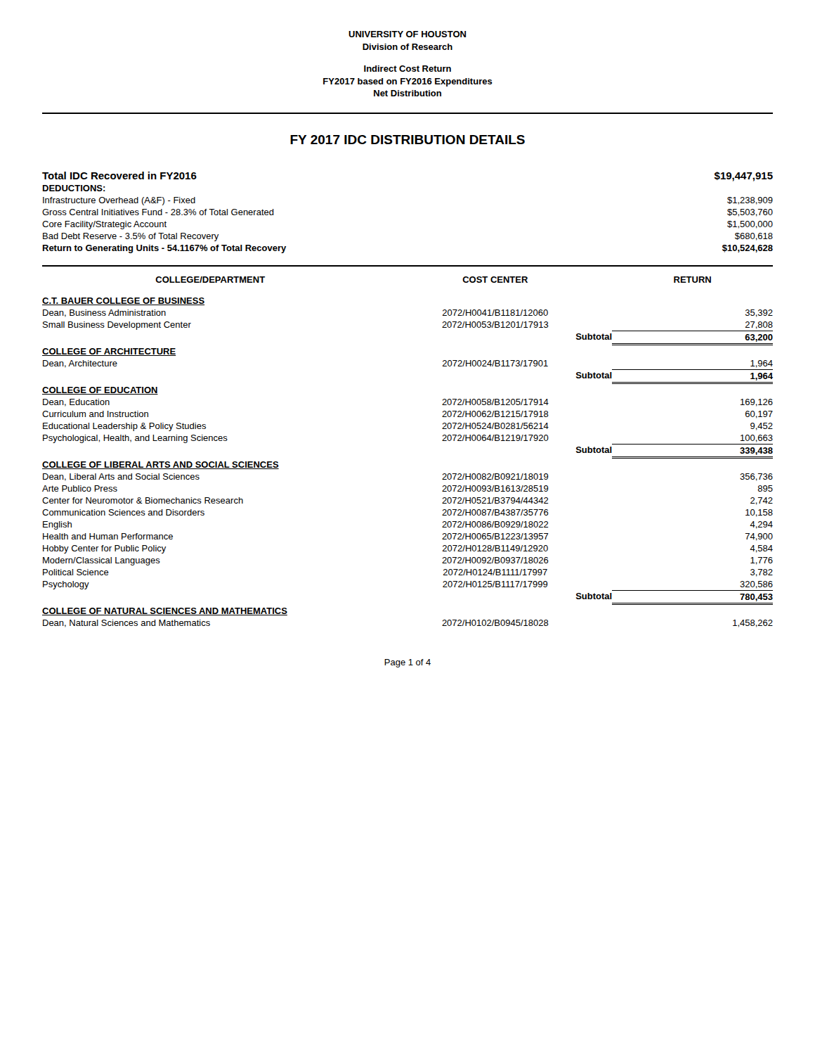UNIVERSITY OF HOUSTON
Division of Research
Indirect Cost Return
FY2017 based on FY2016 Expenditures
Net Distribution
FY 2017 IDC DISTRIBUTION DETAILS
| Total IDC Recovered in FY2016 | $19,447,915 |
| DEDUCTIONS: |
| Infrastructure Overhead (A&F) - Fixed | $1,238,909 |
| Gross Central Initiatives Fund - 28.3% of Total Generated | $5,503,760 |
| Core Facility/Strategic Account | $1,500,000 |
| Bad Debt Reserve - 3.5% of Total Recovery | $680,618 |
| Return to Generating Units - 54.1167% of Total Recovery | $10,524,628 |
| COLLEGE/DEPARTMENT | COST CENTER | RETURN |
| --- | --- | --- |
| C.T. BAUER COLLEGE OF BUSINESS |
| Dean, Business Administration | 2072/H0041/B1181/12060 | 35,392 |
| Small Business Development Center | 2072/H0053/B1201/17913 | 27,808 |
| | Subtotal | 63,200 |
| COLLEGE OF ARCHITECTURE |
| Dean, Architecture | 2072/H0024/B1173/17901 | 1,964 |
| | Subtotal | 1,964 |
| COLLEGE OF EDUCATION |
| Dean, Education | 2072/H0058/B1205/17914 | 169,126 |
| Curriculum and Instruction | 2072/H0062/B1215/17918 | 60,197 |
| Educational Leadership & Policy Studies | 2072/H0524/B0281/56214 | 9,452 |
| Psychological, Health, and Learning Sciences | 2072/H0064/B1219/17920 | 100,663 |
| | Subtotal | 339,438 |
| COLLEGE OF LIBERAL ARTS AND SOCIAL SCIENCES |
| Dean, Liberal Arts and Social Sciences | 2072/H0082/B0921/18019 | 356,736 |
| Arte Publico Press | 2072/H0093/B1613/28519 | 895 |
| Center for Neuromotor & Biomechanics Research | 2072/H0521/B3794/44342 | 2,742 |
| Communication Sciences and Disorders | 2072/H0087/B4387/35776 | 10,158 |
| English | 2072/H0086/B0929/18022 | 4,294 |
| Health and Human Performance | 2072/H0065/B1223/13957 | 74,900 |
| Hobby Center for Public Policy | 2072/H0128/B1149/12920 | 4,584 |
| Modern/Classical Languages | 2072/H0092/B0937/18026 | 1,776 |
| Political Science | 2072/H0124/B1111/17997 | 3,782 |
| Psychology | 2072/H0125/B1117/17999 | 320,586 |
| | Subtotal | 780,453 |
| COLLEGE OF NATURAL SCIENCES AND MATHEMATICS |
| Dean, Natural Sciences and Mathematics | 2072/H0102/B0945/18028 | 1,458,262 |
Page 1 of 4